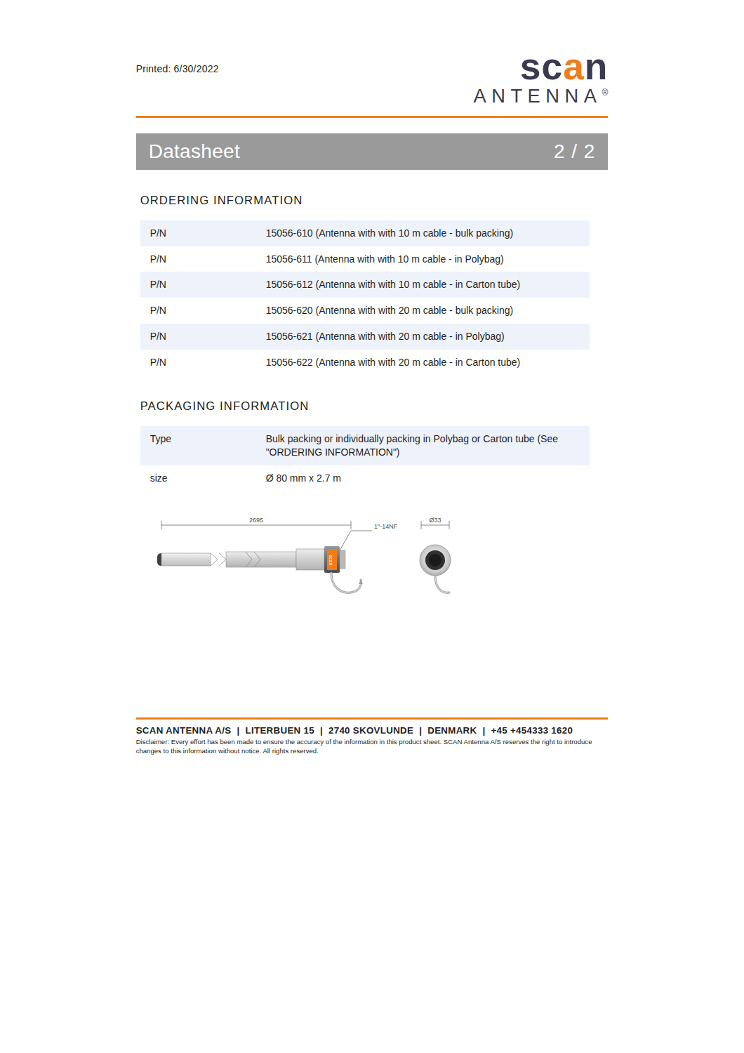Printed: 6/30/2022
scan ANTENNA®
Datasheet
2 / 2
ORDERING INFORMATION
| P/N | 15056-610 (Antenna with with 10 m cable - bulk packing) |
| P/N | 15056-611 (Antenna with with 10 m cable - in Polybag) |
| P/N | 15056-612 (Antenna with with 10 m cable - in Carton tube) |
| P/N | 15056-620 (Antenna with with 20 m cable - bulk packing) |
| P/N | 15056-621 (Antenna with with 20 m cable - in Polybag) |
| P/N | 15056-622 (Antenna with with 20 m cable - in Carton tube) |
PACKAGING INFORMATION
| Type | Bulk packing or individually packing in Polybag or Carton tube (See "ORDERING INFORMATION") |
| size | Ø 80 mm x 2.7 m |
2695 1"-14NF scan Ø33
SCAN ANTENNA A/S | LITERBUEN 15 | 2740 SKOVLUNDE | DENMARK | +45 +454333 1620
Disclaimer: Every effort has been made to ensure the accuracy of the information in this product sheet. SCAN Antenna A/S reserves the right to introduce changes to this information without notice. All rights reserved.